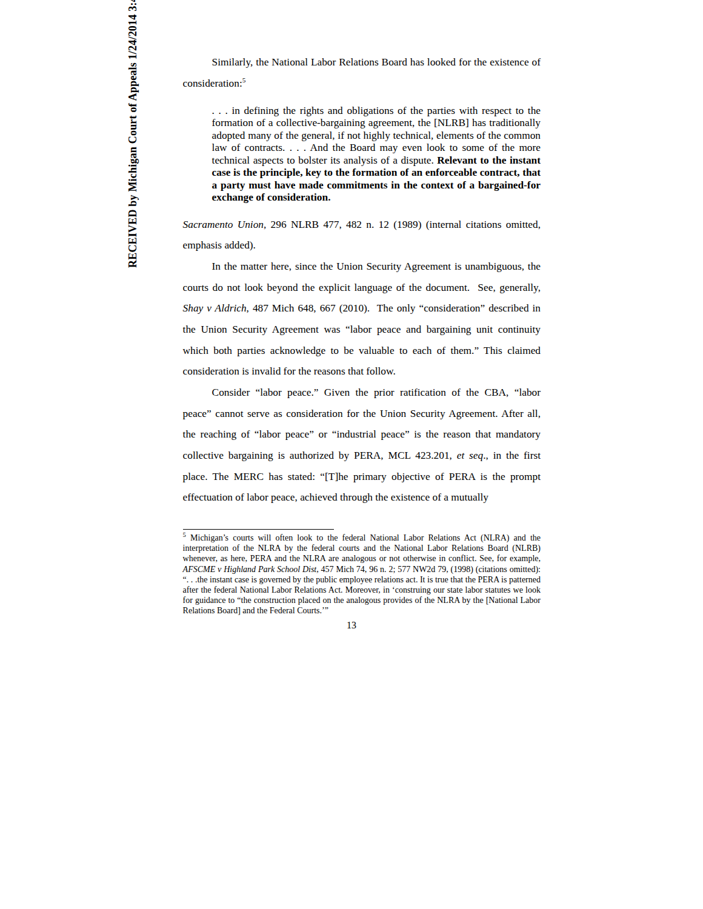RECEIVED by Michigan Court of Appeals 1/24/2014 3:42:33 PM
Similarly, the National Labor Relations Board has looked for the existence of consideration:5
. . . in defining the rights and obligations of the parties with respect to the formation of a collective-bargaining agreement, the [NLRB] has traditionally adopted many of the general, if not highly technical, elements of the common law of contracts. . . . And the Board may even look to some of the more technical aspects to bolster its analysis of a dispute. Relevant to the instant case is the principle, key to the formation of an enforceable contract, that a party must have made commitments in the context of a bargained-for exchange of consideration.
Sacramento Union, 296 NLRB 477, 482 n. 12 (1989) (internal citations omitted, emphasis added).
In the matter here, since the Union Security Agreement is unambiguous, the courts do not look beyond the explicit language of the document. See, generally, Shay v Aldrich, 487 Mich 648, 667 (2010). The only “consideration” described in the Union Security Agreement was “labor peace and bargaining unit continuity which both parties acknowledge to be valuable to each of them.” This claimed consideration is invalid for the reasons that follow.
Consider “labor peace.” Given the prior ratification of the CBA, “labor peace” cannot serve as consideration for the Union Security Agreement. After all, the reaching of “labor peace” or “industrial peace” is the reason that mandatory collective bargaining is authorized by PERA, MCL 423.201, et seq., in the first place. The MERC has stated: “[T]he primary objective of PERA is the prompt effectuation of labor peace, achieved through the existence of a mutually
5 Michigan’s courts will often look to the federal National Labor Relations Act (NLRA) and the interpretation of the NLRA by the federal courts and the National Labor Relations Board (NLRB) whenever, as here, PERA and the NLRA are analogous or not otherwise in conflict. See, for example, AFSCME v Highland Park School Dist, 457 Mich 74, 96 n. 2; 577 NW2d 79, (1998) (citations omitted): “. . .the instant case is governed by the public employee relations act. It is true that the PERA is patterned after the federal National Labor Relations Act. Moreover, in ‘construing our state labor statutes we look for guidance to “the construction placed on the analogous provides of the NLRA by the [National Labor Relations Board] and the Federal Courts.’”
13